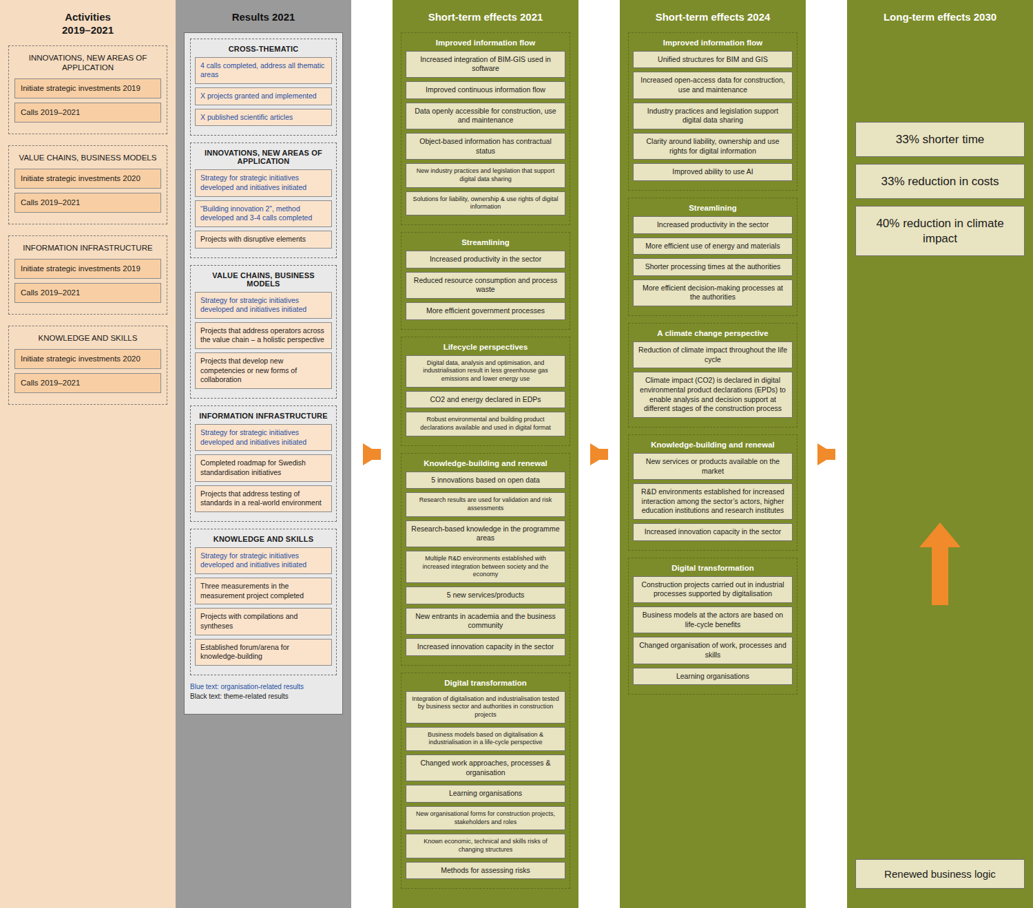Activities
2019–2021
INNOVATIONS, NEW AREAS OF APPLICATION
Initiate strategic investments 2019
Calls 2019–2021
VALUE CHAINS, BUSINESS MODELS
Initiate strategic investments 2020
Calls 2019–2021
INFORMATION INFRASTRUCTURE
Initiate strategic investments 2019
Calls 2019–2021
KNOWLEDGE AND SKILLS
Initiate strategic investments 2020
Calls 2019–2021
Results 2021
CROSS-THEMATIC
4 calls completed, address all thematic areas
X projects granted and implemented
X published scientific articles
INNOVATIONS, NEW AREAS OF APPLICATION
Strategy for strategic initiatives developed and initiatives initiated
“Building innovation 2”, method developed and 3-4 calls completed
Projects with disruptive elements
VALUE CHAINS, BUSINESS MODELS
Strategy for strategic initiatives developed and initiatives initiated
Projects that address operators across the value chain – a holistic perspective
Projects that develop new competencies or new forms of collaboration
INFORMATION INFRASTRUCTURE
Strategy for strategic initiatives developed and initiatives initiated
Completed roadmap for Swedish standardisation initiatives
Projects that address testing of standards in a real-world environment
KNOWLEDGE AND SKILLS
Strategy for strategic initiatives developed and initiatives initiated
Three measurements in the measurement project completed
Projects with compilations and syntheses
Established forum/arena for knowledge-building
Blue text: organisation-related results
Black text: theme-related results
Short-term effects 2021
Improved information flow
Increased integration of BIM-GIS used in software
Improved continuous information flow
Data openly accessible for construction, use and maintenance
Object-based information has contractual status
New industry practices and legislation that support digital data sharing
Solutions for liability, ownership & use rights of digital information
Streamlining
Increased productivity in the sector
Reduced resource consumption and process waste
More efficient government processes
Lifecycle perspectives
Digital data, analysis and optimisation, and industrialisation result in less greenhouse gas emissions and lower energy use
CO2 and energy declared in EDPs
Robust environmental and building product declarations available and used in digital format
Knowledge-building and renewal
5 innovations based on open data
Research results are used for validation and risk assessments
Research-based knowledge in the programme areas
Multiple R&D environments established with increased integration between society and the economy
5 new services/products
New entrants in academia and the business community
Increased innovation capacity in the sector
Digital transformation
Integration of digitalisation and industrialisation tested by business sector and authorities in construction projects
Business models based on digitalisation & industrialisation in a life-cycle perspective
Changed work approaches, processes & organisation
Learning organisations
New organisational forms for construction projects, stakeholders and roles
Known economic, technical and skills risks of changing structures
Methods for assessing risks
Short-term effects 2024
Improved information flow
Unified structures for BIM and GIS
Increased open-access data for construction, use and maintenance
Industry practices and legislation support digital data sharing
Clarity around liability, ownership and use rights for digital information
Improved ability to use AI
Streamlining
Increased productivity in the sector
More efficient use of energy and materials
Shorter processing times at the authorities
More efficient decision-making processes at the authorities
A climate change perspective
Reduction of climate impact throughout the life cycle
Climate impact (CO2) is declared in digital environmental product declarations (EPDs) to enable analysis and decision support at different stages of the construction process
Knowledge-building and renewal
New services or products available on the market
R&D environments established for increased interaction among the sector’s actors, higher education institutions and research institutes
Increased innovation capacity in the sector
Digital transformation
Construction projects carried out in industrial processes supported by digitalisation
Business models at the actors are based on life-cycle benefits
Changed organisation of work, processes and skills
Learning organisations
Long-term effects 2030
33% shorter time
33% reduction in costs
40% reduction in climate impact
Renewed business logic